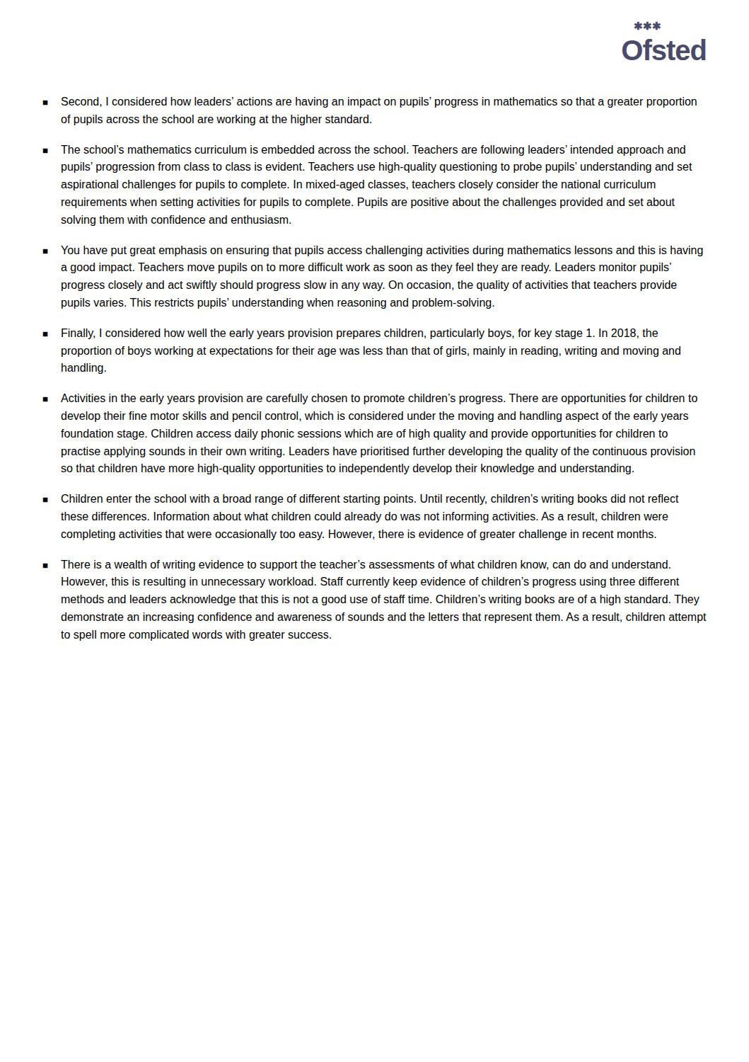✱✱✱Ofsted
Second, I considered how leaders’ actions are having an impact on pupils’ progress in mathematics so that a greater proportion of pupils across the school are working at the higher standard.
The school’s mathematics curriculum is embedded across the school. Teachers are following leaders’ intended approach and pupils’ progression from class to class is evident. Teachers use high-quality questioning to probe pupils’ understanding and set aspirational challenges for pupils to complete. In mixed-aged classes, teachers closely consider the national curriculum requirements when setting activities for pupils to complete. Pupils are positive about the challenges provided and set about solving them with confidence and enthusiasm.
You have put great emphasis on ensuring that pupils access challenging activities during mathematics lessons and this is having a good impact. Teachers move pupils on to more difficult work as soon as they feel they are ready. Leaders monitor pupils’ progress closely and act swiftly should progress slow in any way. On occasion, the quality of activities that teachers provide pupils varies. This restricts pupils’ understanding when reasoning and problem-solving.
Finally, I considered how well the early years provision prepares children, particularly boys, for key stage 1. In 2018, the proportion of boys working at expectations for their age was less than that of girls, mainly in reading, writing and moving and handling.
Activities in the early years provision are carefully chosen to promote children’s progress. There are opportunities for children to develop their fine motor skills and pencil control, which is considered under the moving and handling aspect of the early years foundation stage. Children access daily phonic sessions which are of high quality and provide opportunities for children to practise applying sounds in their own writing. Leaders have prioritised further developing the quality of the continuous provision so that children have more high-quality opportunities to independently develop their knowledge and understanding.
Children enter the school with a broad range of different starting points. Until recently, children’s writing books did not reflect these differences. Information about what children could already do was not informing activities. As a result, children were completing activities that were occasionally too easy. However, there is evidence of greater challenge in recent months.
There is a wealth of writing evidence to support the teacher’s assessments of what children know, can do and understand. However, this is resulting in unnecessary workload. Staff currently keep evidence of children’s progress using three different methods and leaders acknowledge that this is not a good use of staff time. Children’s writing books are of a high standard. They demonstrate an increasing confidence and awareness of sounds and the letters that represent them. As a result, children attempt to spell more complicated words with greater success.